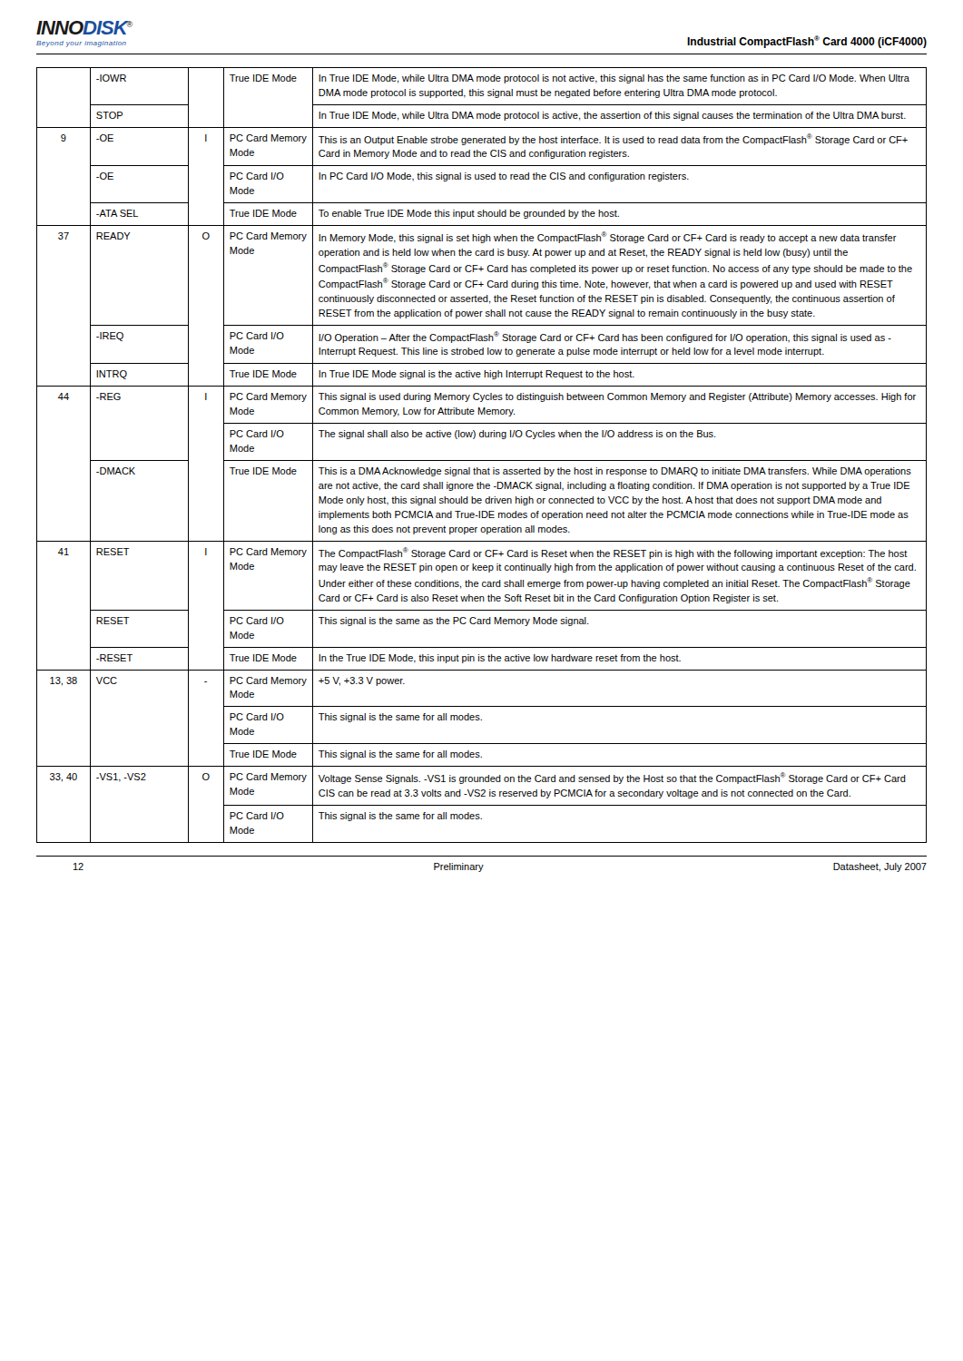INNO DISK®
Beyond your imagination
Industrial CompactFlash® Card 4000 (iCF4000)
| | -IOWR | | True IDE Mode | In True IDE Mode, while Ultra DMA mode protocol is not active, this signal has the same function as in PC Card I/O Mode. When Ultra DMA mode protocol is supported, this signal must be negated before entering Ultra DMA mode protocol. |
| STOP | In True IDE Mode, while Ultra DMA mode protocol is active, the assertion of this signal causes the termination of the Ultra DMA burst. |
| 9 | -OE | I | PC Card Memory Mode | This is an Output Enable strobe generated by the host interface. It is used to read data from the CompactFlash ® Storage Card or CF+ Card in Memory Mode and to read the CIS and configuration registers. |
| -OE | PC Card I/O Mode | In PC Card I/O Mode, this signal is used to read the CIS and configuration registers. |
| -ATA SEL | True IDE Mode | To enable True IDE Mode this input should be grounded by the host. |
| 37 | READY | O | PC Card Memory Mode | In Memory Mode, this signal is set high when the CompactFlash ® Storage Card or CF+ Card is ready to accept a new data transfer operation and is held low when the card is busy. At power up and at Reset, the READY signal is held low (busy) until the CompactFlash ® Storage Card or CF+ Card has completed its power up or reset function. No access of any type should be made to the CompactFlash ® Storage Card or CF+ Card during this time. Note, however, that when a card is powered up and used with RESET continuously disconnected or asserted, the Reset function of the RESET pin is disabled. Consequently, the continuous assertion of RESET from the application of power shall not cause the READY signal to remain continuously in the busy state. |
| -IREQ | PC Card I/O Mode | I/O Operation – After the CompactFlash ® Storage Card or CF+ Card has been configured for I/O operation, this signal is used as -Interrupt Request. This line is strobed low to generate a pulse mode interrupt or held low for a level mode interrupt. |
| INTRQ | True IDE Mode | In True IDE Mode signal is the active high Interrupt Request to the host. |
| 44 | -REG | I | PC Card Memory Mode | This signal is used during Memory Cycles to distinguish between Common Memory and Register (Attribute) Memory accesses. High for Common Memory, Low for Attribute Memory. |
| PC Card I/O Mode | The signal shall also be active (low) during I/O Cycles when the I/O address is on the Bus. |
| -DMACK | True IDE Mode | This is a DMA Acknowledge signal that is asserted by the host in response to DMARQ to initiate DMA transfers. While DMA operations are not active, the card shall ignore the -DMACK signal, including a floating condition. If DMA operation is not supported by a True IDE Mode only host, this signal should be driven high or connected to VCC by the host. A host that does not support DMA mode and implements both PCMCIA and True-IDE modes of operation need not alter the PCMCIA mode connections while in True-IDE mode as long as this does not prevent proper operation all modes. |
| 41 | RESET | I | PC Card Memory Mode | The CompactFlash ® Storage Card or CF+ Card is Reset when the RESET pin is high with the following important exception: The host may leave the RESET pin open or keep it continually high from the application of power without causing a continuous Reset of the card. Under either of these conditions, the card shall emerge from power-up having completed an initial Reset. The CompactFlash ® Storage Card or CF+ Card is also Reset when the Soft Reset bit in the Card Configuration Option Register is set. |
| RESET | PC Card I/O Mode | This signal is the same as the PC Card Memory Mode signal. |
| -RESET | True IDE Mode | In the True IDE Mode, this input pin is the active low hardware reset from the host. |
| 13, 38 | VCC | - | PC Card Memory Mode | +5 V, +3.3 V power. |
| PC Card I/O Mode | This signal is the same for all modes. |
| True IDE Mode | This signal is the same for all modes. |
| 33, 40 | -VS1, -VS2 | O | PC Card Memory Mode | Voltage Sense Signals. -VS1 is grounded on the Card and sensed by the Host so that the CompactFlash ® Storage Card or CF+ Card CIS can be read at 3.3 volts and -VS2 is reserved by PCMCIA for a secondary voltage and is not connected on the Card. |
| PC Card I/O Mode | This signal is the same for all modes. |
12
Preliminary
Datasheet, July 2007